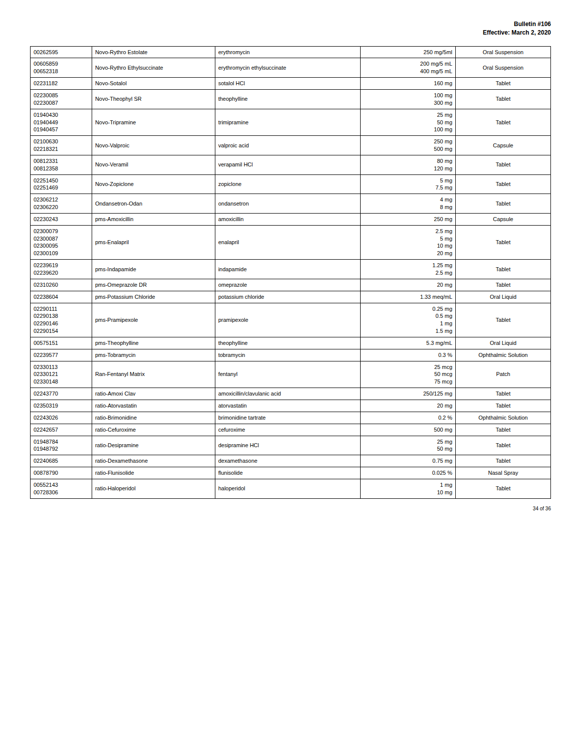Bulletin #106
Effective: March 2, 2020
| 00262595 | Novo-Rythro Estolate | erythromycin | 250 mg/5ml | Oral Suspension |
| 00605859 00652318 | Novo-Rythro Ethylsuccinate | erythromycin ethylsuccinate | 200 mg/5 mL 400 mg/5 mL | Oral Suspension |
| 02231182 | Novo-Sotalol | sotalol HCl | 160 mg | Tablet |
| 02230085 02230087 | Novo-Theophyl SR | theophylline | 100 mg 300 mg | Tablet |
| 01940430 01940449 01940457 | Novo-Tripramine | trimipramine | 25 mg 50 mg 100 mg | Tablet |
| 02100630 02218321 | Novo-Valproic | valproic acid | 250 mg 500 mg | Capsule |
| 00812331 00812358 | Novo-Veramil | verapamil HCl | 80 mg 120 mg | Tablet |
| 02251450 02251469 | Novo-Zopiclone | zopiclone | 5 mg 7.5 mg | Tablet |
| 02306212 02306220 | Ondansetron-Odan | ondansetron | 4 mg 8 mg | Tablet |
| 02230243 | pms-Amoxicillin | amoxicillin | 250 mg | Capsule |
| 02300079 02300087 02300095 02300109 | pms-Enalapril | enalapril | 2.5 mg 5 mg 10 mg 20 mg | Tablet |
| 02239619 02239620 | pms-Indapamide | indapamide | 1.25 mg 2.5 mg | Tablet |
| 02310260 | pms-Omeprazole DR | omeprazole | 20 mg | Tablet |
| 02238604 | pms-Potassium Chloride | potassium chloride | 1.33 meq/mL | Oral Liquid |
| 02290111 02290138 02290146 02290154 | pms-Pramipexole | pramipexole | 0.25 mg 0.5 mg 1 mg 1.5 mg | Tablet |
| 00575151 | pms-Theophylline | theophylline | 5.3 mg/mL | Oral Liquid |
| 02239577 | pms-Tobramycin | tobramycin | 0.3 % | Ophthalmic Solution |
| 02330113 02330121 02330148 | Ran-Fentanyl Matrix | fentanyl | 25 mcg 50 mcg 75 mcg | Patch |
| 02243770 | ratio-Amoxi Clav | amoxicillin/clavulanic acid | 250/125 mg | Tablet |
| 02350319 | ratio-Atorvastatin | atorvastatin | 20 mg | Tablet |
| 02243026 | ratio-Brimonidine | brimonidine tartrate | 0.2 % | Ophthalmic Solution |
| 02242657 | ratio-Cefuroxime | cefuroxime | 500 mg | Tablet |
| 01948784 01948792 | ratio-Desipramine | desipramine HCl | 25 mg 50 mg | Tablet |
| 02240685 | ratio-Dexamethasone | dexamethasone | 0.75 mg | Tablet |
| 00878790 | ratio-Flunisolide | flunisolide | 0.025 % | Nasal Spray |
| 00552143 00728306 | ratio-Haloperidol | haloperidol | 1 mg 10 mg | Tablet |
34 of 36